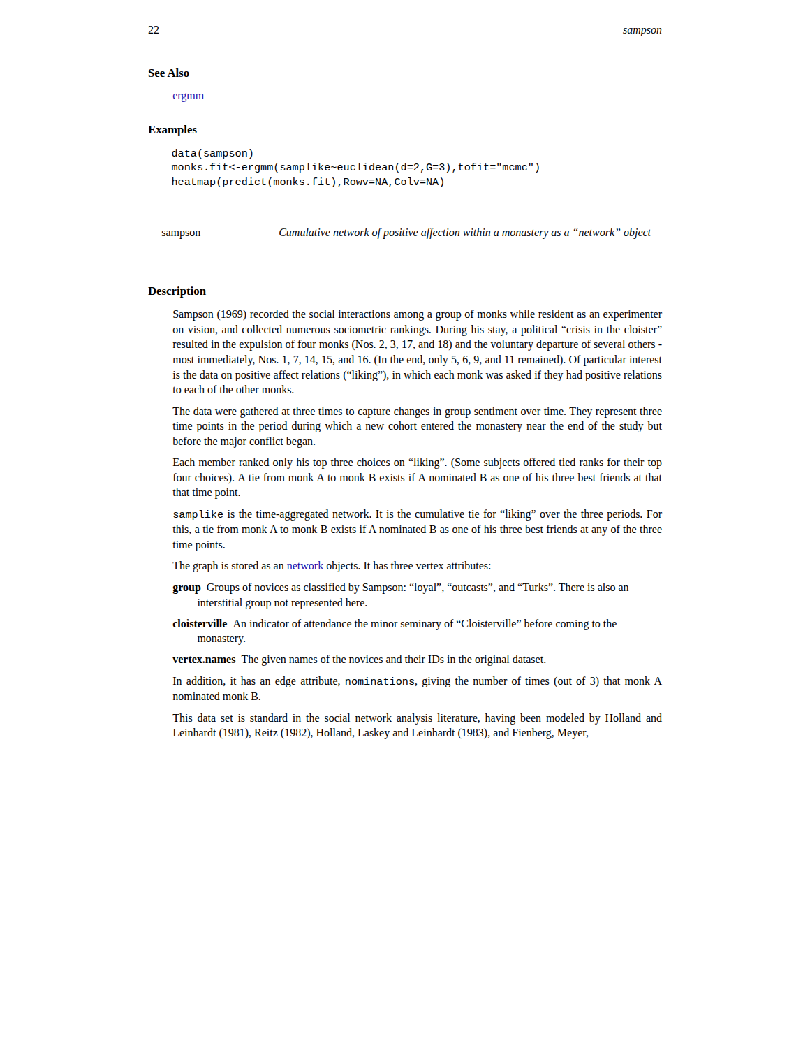22 sampson
See Also
ergmm
Examples
data(sampson)
monks.fit<-ergmm(samplike~euclidean(d=2,G=3),tofit="mcmc")
heatmap(predict(monks.fit),Rowv=NA,Colv=NA)
sampson
Cumulative network of positive affection within a monastery as a “network” object
Description
Sampson (1969) recorded the social interactions among a group of monks while resident as an experimenter on vision, and collected numerous sociometric rankings. During his stay, a political “crisis in the cloister” resulted in the expulsion of four monks (Nos. 2, 3, 17, and 18) and the voluntary departure of several others - most immediately, Nos. 1, 7, 14, 15, and 16. (In the end, only 5, 6, 9, and 11 remained). Of particular interest is the data on positive affect relations (“liking”), in which each monk was asked if they had positive relations to each of the other monks.
The data were gathered at three times to capture changes in group sentiment over time. They represent three time points in the period during which a new cohort entered the monastery near the end of the study but before the major conflict began.
Each member ranked only his top three choices on “liking”. (Some subjects offered tied ranks for their top four choices). A tie from monk A to monk B exists if A nominated B as one of his three best friends at that that time point.
samplike is the time-aggregated network. It is the cumulative tie for “liking” over the three periods. For this, a tie from monk A to monk B exists if A nominated B as one of his three best friends at any of the three time points.
The graph is stored as an network objects. It has three vertex attributes:
group
Groups of novices as classified by Sampson: “loyal”, “outcasts”, and “Turks”. There is also an interstitial group not represented here.
cloisterville
An indicator of attendance the minor seminary of “Cloisterville” before coming to the monastery.
vertex.names
The given names of the novices and their IDs in the original dataset.
In addition, it has an edge attribute, nominations, giving the number of times (out of 3) that monk A nominated monk B.
This data set is standard in the social network analysis literature, having been modeled by Holland and Leinhardt (1981), Reitz (1982), Holland, Laskey and Leinhardt (1983), and Fienberg, Meyer,